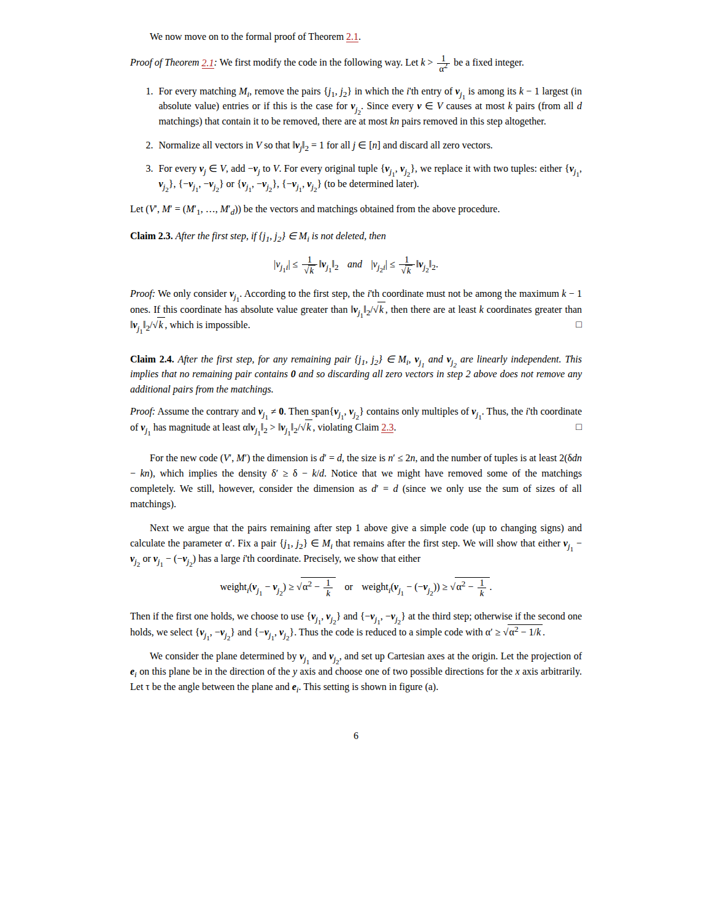We now move on to the formal proof of Theorem 2.1.
Proof of Theorem 2.1: We first modify the code in the following way. Let k > 1 α2 be a fixed integer.
For every matching Mi, remove the pairs {j1, j2} in which the i'th entry of vj1 is among its k − 1 largest (in absolute value) entries or if this is the case for vj2. Since every v ∈ V causes at most k pairs (from all d matchings) that contain it to be removed, there are at most kn pairs removed in this step altogether.
Normalize all vectors in V so that ‖vj‖2 = 1 for all j ∈ [n] and discard all zero vectors.
For every vj ∈ V, add −vj to V. For every original tuple {vj1, vj2}, we replace it with two tuples: either {vj1, vj2}, {−vj1, −vj2} or {vj1, −vj2}, {−vj1, vj2} (to be determined later).
Let (V′, M′ = (M′1, …, M′d)) be the vectors and matchings obtained from the above procedure.
Claim 2.3. After the first step, if {j1, j2} ∈ Mi is not deleted, then
|vj1i| ≤ 1√k‖vj1‖2and|vj2i| ≤ 1√k‖vj2‖2.
Proof: We only consider vj1. According to the first step, the i'th coordinate must not be among the maximum k − 1 ones. If this coordinate has absolute value greater than ‖vj1‖2/√k, then there are at least k coordinates greater than ‖vj1‖2/√k, which is impossible. □
Claim 2.4. After the first step, for any remaining pair {j1, j2} ∈ Mi, vj1 and vj2 are linearly independent. This implies that no remaining pair contains 0 and so discarding all zero vectors in step 2 above does not remove any additional pairs from the matchings.
Proof: Assume the contrary and vj1 ≠ 0. Then span{vj1, vj2} contains only multiples of vj1. Thus, the i'th coordinate of vj1 has magnitude at least α‖vj1‖2 > ‖vj1‖2/√k, violating Claim 2.3. □
For the new code (V′, M′) the dimension is d′ = d, the size is n′ ≤ 2n, and the number of tuples is at least 2(δdn − kn), which implies the density δ′ ≥ δ − k/d. Notice that we might have removed some of the matchings completely. We still, however, consider the dimension as d′ = d (since we only use the sum of sizes of all matchings).
Next we argue that the pairs remaining after step 1 above give a simple code (up to changing signs) and calculate the parameter α′. Fix a pair {j1, j2} ∈ Mi that remains after the first step. We will show that either vj1 − vj2 or vj1 − (−vj2) has a large i'th coordinate. Precisely, we show that either
weighti(vj1 − vj2) ≥ √α2 − 1 k or weighti(vj1 − (−vj2)) ≥ √α2 − 1 k.
Then if the first one holds, we choose to use {vj1, vj2} and {−vj1, −vj2} at the third step; otherwise if the second one holds, we select {vj1, −vj2} and {−vj1, vj2}. Thus the code is reduced to a simple code with α′ ≥ √α2 − 1/k.
We consider the plane determined by vj1 and vj2, and set up Cartesian axes at the origin. Let the projection of ei on this plane be in the direction of the y axis and choose one of two possible directions for the x axis arbitrarily. Let τ be the angle between the plane and ei. This setting is shown in figure (a).
6